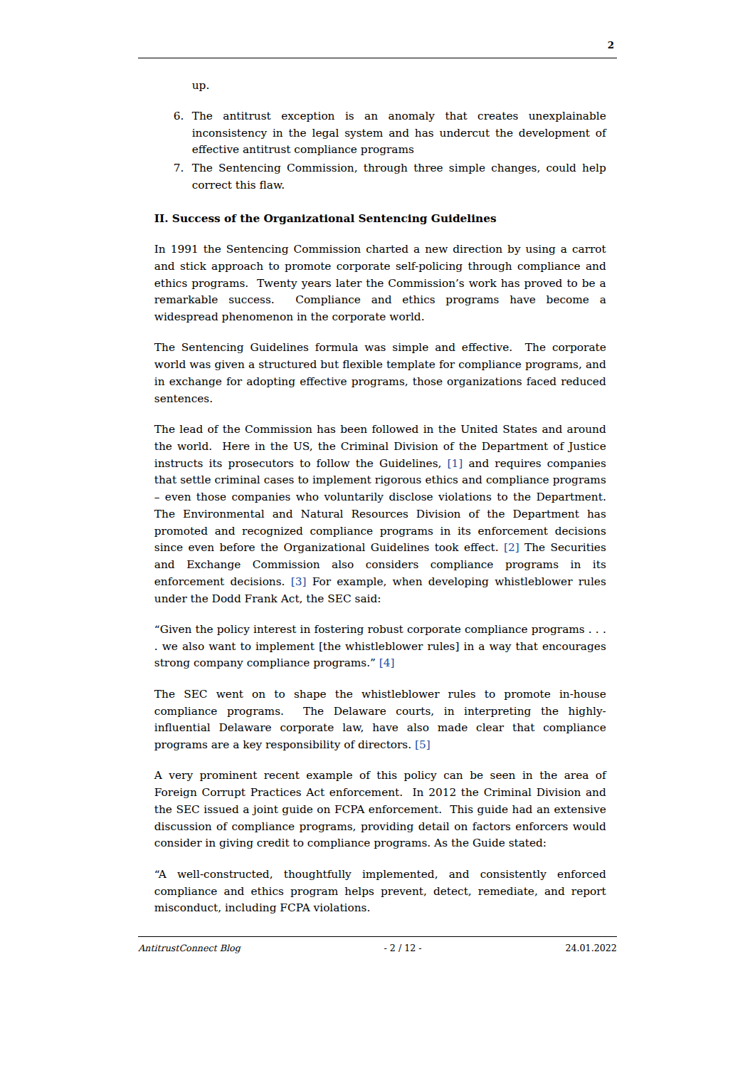2
up.
6. The antitrust exception is an anomaly that creates unexplainable inconsistency in the legal system and has undercut the development of effective antitrust compliance programs
7. The Sentencing Commission, through three simple changes, could help correct this flaw.
II. Success of the Organizational Sentencing Guidelines
In 1991 the Sentencing Commission charted a new direction by using a carrot and stick approach to promote corporate self-policing through compliance and ethics programs. Twenty years later the Commission’s work has proved to be a remarkable success. Compliance and ethics programs have become a widespread phenomenon in the corporate world.
The Sentencing Guidelines formula was simple and effective. The corporate world was given a structured but flexible template for compliance programs, and in exchange for adopting effective programs, those organizations faced reduced sentences.
The lead of the Commission has been followed in the United States and around the world. Here in the US, the Criminal Division of the Department of Justice instructs its prosecutors to follow the Guidelines, [1] and requires companies that settle criminal cases to implement rigorous ethics and compliance programs – even those companies who voluntarily disclose violations to the Department. The Environmental and Natural Resources Division of the Department has promoted and recognized compliance programs in its enforcement decisions since even before the Organizational Guidelines took effect. [2] The Securities and Exchange Commission also considers compliance programs in its enforcement decisions. [3] For example, when developing whistleblower rules under the Dodd Frank Act, the SEC said:
“Given the policy interest in fostering robust corporate compliance programs . . . . we also want to implement [the whistleblower rules] in a way that encourages strong company compliance programs.” [4]
The SEC went on to shape the whistleblower rules to promote in-house compliance programs. The Delaware courts, in interpreting the highly-influential Delaware corporate law, have also made clear that compliance programs are a key responsibility of directors. [5]
A very prominent recent example of this policy can be seen in the area of Foreign Corrupt Practices Act enforcement. In 2012 the Criminal Division and the SEC issued a joint guide on FCPA enforcement. This guide had an extensive discussion of compliance programs, providing detail on factors enforcers would consider in giving credit to compliance programs. As the Guide stated:
“A well-constructed, thoughtfully implemented, and consistently enforced compliance and ethics program helps prevent, detect, remediate, and report misconduct, including FCPA violations.
AntitrustConnect Blog
- 2 / 12 -
24.01.2022